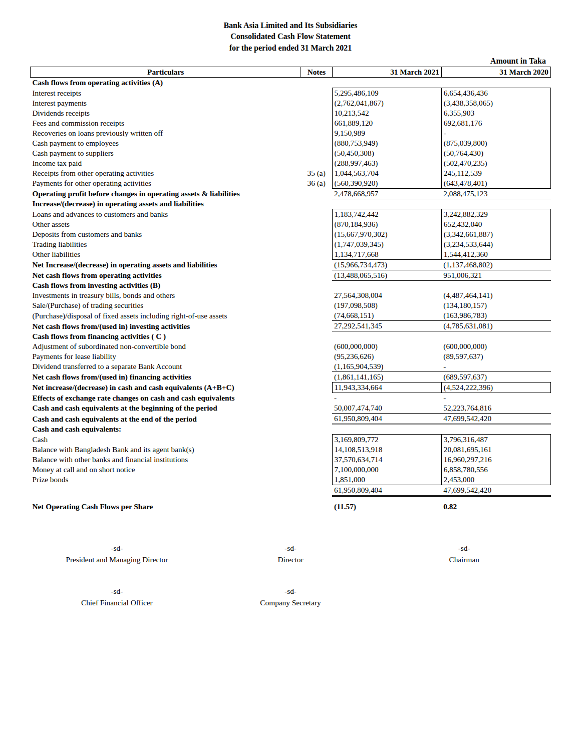Bank Asia Limited and Its Subsidiaries
Consolidated Cash Flow Statement
for the period ended 31 March 2021
Amount in Taka
| Particulars | Notes | 31 March 2021 | 31 March 2020 |
| --- | --- | --- | --- |
| Cash flows from operating activities (A) | | | |
| Interest receipts | | 5,295,486,109 | 6,654,436,436 |
| Interest payments | | (2,762,041,867) | (3,438,358,065) |
| Dividends receipts | | 10,213,542 | 6,355,903 |
| Fees and commission receipts | | 661,889,120 | 692,681,176 |
| Recoveries on loans previously written off | | 9,150,989 | - |
| Cash payment to employees | | (880,753,949) | (875,039,800) |
| Cash payment to suppliers | | (50,450,308) | (50,764,430) |
| Income tax paid | | (288,997,463) | (502,470,235) |
| Receipts from other operating activities | 35 (a) | 1,044,563,704 | 245,112,539 |
| Payments for other operating activities | 36 (a) | (560,390,920) | (643,478,401) |
| Operating profit before changes in operating assets & liabilities | | 2,478,668,957 | 2,088,475,123 |
| Increase/(decrease) in operating assets and liabilities | | | |
| Loans and advances to customers and banks | | 1,183,742,442 | 3,242,882,329 |
| Other assets | | (870,184,936) | 652,432,040 |
| Deposits from customers and banks | | (15,667,970,302) | (3,342,661,887) |
| Trading liabilities | | (1,747,039,345) | (3,234,533,644) |
| Other liabilities | | 1,134,717,668 | 1,544,412,360 |
| Net Increase/(decrease) in operating assets and liabilities | | (15,966,734,473) | (1,137,468,802) |
| Net cash flows from operating activities | | (13,488,065,516) | 951,006,321 |
| Cash flows from investing activities (B) | | | |
| Investments in treasury bills, bonds and others | | 27,564,308,004 | (4,487,464,141) |
| Sale/(Purchase) of trading securities | | (197,098,508) | (134,180,157) |
| (Purchase)/disposal of fixed assets including right-of-use assets | | (74,668,151) | (163,986,783) |
| Net cash flows from/(used in) investing activities | | 27,292,541,345 | (4,785,631,081) |
| Cash flows from financing activities ( C ) | | | |
| Adjustment of subordinated non-convertible bond | | (600,000,000) | (600,000,000) |
| Payments for lease liability | | (95,236,626) | (89,597,637) |
| Dividend transferred to a separate Bank Account | | (1,165,904,539) | - |
| Net cash flows from/(used in) financing activities | | (1,861,141,165) | (689,597,637) |
| Net increase/(decrease) in cash and cash equivalents (A+B+C) | | 11,943,334,664 | (4,524,222,396) |
| Effects of exchange rate changes on cash and cash equivalents | | - | - |
| Cash and cash equivalents at the beginning of the period | | 50,007,474,740 | 52,223,764,816 |
| Cash and cash equivalents at the end of the period | | 61,950,809,404 | 47,699,542,420 |
| Cash and cash equivalents: | | | |
| Cash | | 3,169,809,772 | 3,796,316,487 |
| Balance with Bangladesh Bank and its agent bank(s) | | 14,108,513,918 | 20,081,695,161 |
| Balance with other banks and financial institutions | | 37,570,634,714 | 16,960,297,216 |
| Money at call and on short notice | | 7,100,000,000 | 6,858,780,556 |
| Prize bonds | | 1,851,000 | 2,453,000 |
| | | 61,950,809,404 | 47,699,542,420 |
| Net Operating Cash Flows per Share | | (11.57) | 0.82 |
| -sd- | -sd- | -sd- |
| President and Managing Director | Director | Chairman |
| -sd- | -sd- | |
| Chief Financial Officer | Company Secretary | |